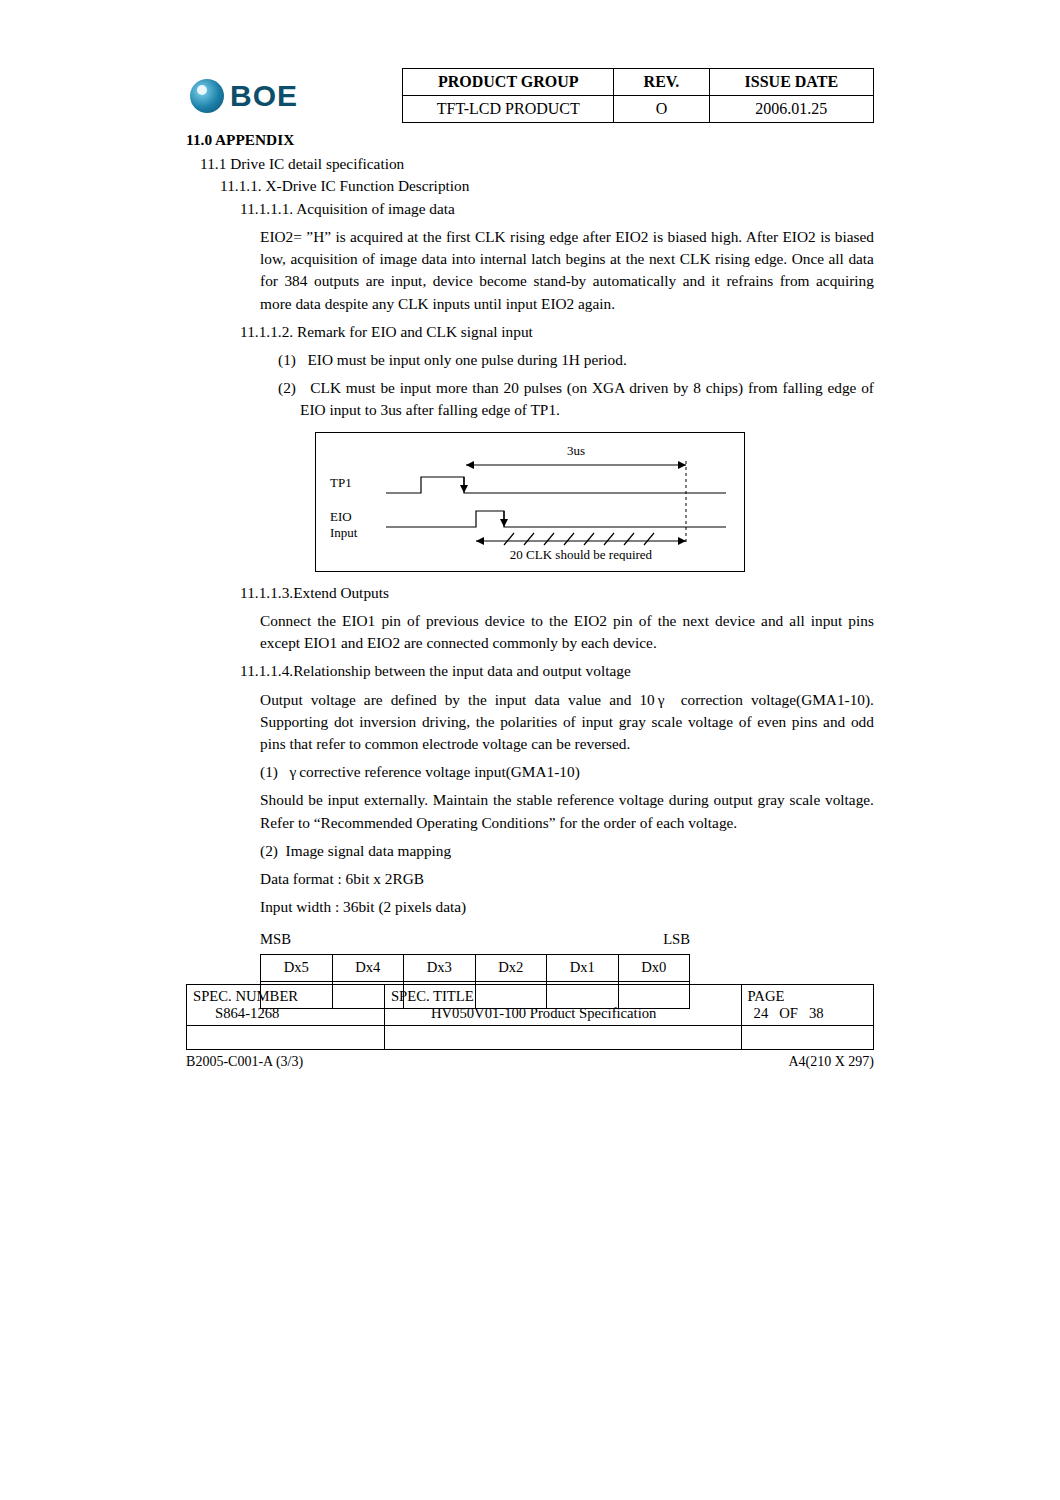| BOE | PRODUCT GROUP | REV. | ISSUE DATE |
| TFT-LCD PRODUCT | O | 2006.01.25 |
11.0 APPENDIX
11.1 Drive IC detail specification
11.1.1. X-Drive IC Function Description
11.1.1.1. Acquisition of image data
EIO2= ”H” is acquired at the first CLK rising edge after EIO2 is biased high. After EIO2 is biased low, acquisition of image data into internal latch begins at the next CLK rising edge. Once all data for 384 outputs are input, device become stand-by automatically and it refrains from acquiring more data despite any CLK inputs until input EIO2 again.
11.1.1.2. Remark for EIO and CLK signal input
(1) EIO must be input only one pulse during 1H period.
(2) CLK must be input more than 20 pulses (on XGA driven by 8 chips) from falling edge of EIO input to 3us after falling edge of TP1.
3us TP1 EIO Input 20 CLK should be required
11.1.1.3.Extend Outputs
Connect the EIO1 pin of previous device to the EIO2 pin of the next device and all input pins except EIO1 and EIO2 are connected commonly by each device.
11.1.1.4.Relationship between the input data and output voltage
Output voltage are defined by the input data value and 10 γ correction voltage(GMA1-10). Supporting dot inversion driving, the polarities of input gray scale voltage of even pins and odd pins that refer to common electrode voltage can be reversed.
(1) γ corrective reference voltage input(GMA1-10)
Should be input externally. Maintain the stable reference voltage during output gray scale voltage. Refer to “Recommended Operating Conditions” for the order of each voltage.
(2) Image signal data mapping
Data format : 6bit x 2RGB
Input width : 36bit (2 pixels data)
MSB LSB
| Dx5 | Dx4 | Dx3 | Dx2 | Dx1 | Dx0 |
| SPEC. NUMBER S864-1268 | SPEC. TITLE HV050V01-100 Product Specification | PAGE 24 OF 38 |
B2005-C001-A (3/3) A4(210 X 297)